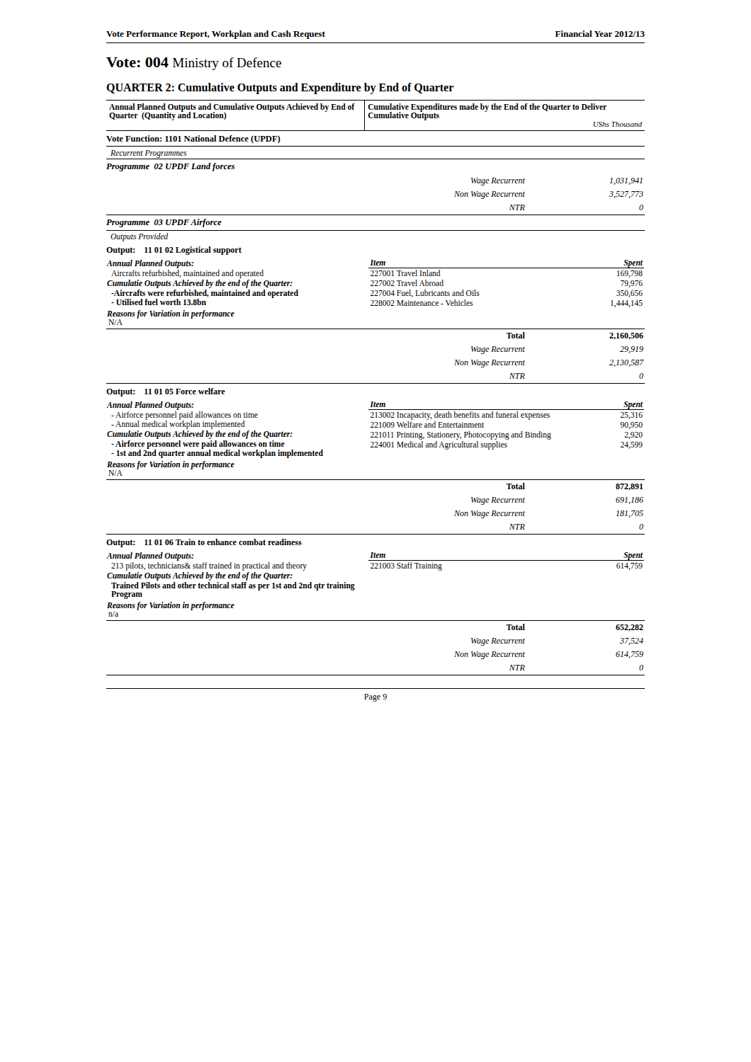Vote Performance Report, Workplan and Cash Request
Financial Year 2012/13
Vote: 004 Ministry of Defence
QUARTER 2: Cumulative Outputs and Expenditure by End of Quarter
| Annual Planned Outputs and Cumulative Outputs Achieved by End of Quarter (Quantity and Location) | Cumulative Expenditures made by the End of the Quarter to Deliver Cumulative Outputs UShs Thousand |
Vote Function: 1101 National Defence (UPDF)
Recurrent Programmes
Programme 02 UPDF Land forces
| Wage Recurrent | 1,031,941 |
| Non Wage Recurrent | 3,527,773 |
| NTR | 0 |
Programme 03 UPDF Airforce
Outputs Provided
Output: 11 01 02 Logistical support
| Annual Planned Outputs: Aircrafts refurbished, maintained and operated Cumulatie Outputs Achieved by the end of the Quarter: -Aircrafts were refurbished, maintained and operated - Utilised fuel worth 13.8bn Reasons for Variation in performance N/A | / Item / Spent / / --- / --- / / 227001 Travel Inland / 169,798 / / 227002 Travel Abroad / 79,976 / / 227004 Fuel, Lubricants and Oils / 350,656 / / 228002 Maintenance - Vehicles / 1,444,145 / |
| Total | 2,160,506 |
| Wage Recurrent | 29,919 |
| Non Wage Recurrent | 2,130,587 |
| NTR | 0 |
Output: 11 01 05 Force welfare
| Annual Planned Outputs: - Airforce personnel paid allowances on time - Annual medical workplan implemented Cumulatie Outputs Achieved by the end of the Quarter: - Airforce personnel were paid allowances on time - 1st and 2nd quarter annual medical workplan implemented Reasons for Variation in performance N/A | / Item / Spent / / --- / --- / / 213002 Incapacity, death benefits and funeral expenses / 25,316 / / 221009 Welfare and Entertainment / 90,950 / / 221011 Printing, Stationery, Photocopying and Binding / 2,920 / / 224001 Medical and Agricultural supplies / 24,599 / |
| Total | 872,891 |
| Wage Recurrent | 691,186 |
| Non Wage Recurrent | 181,705 |
| NTR | 0 |
Output: 11 01 06 Train to enhance combat readiness
| Annual Planned Outputs: 213 pilots, technicians& staff trained in practical and theory Cumulatie Outputs Achieved by the end of the Quarter: Trained Pilots and other technical staff as per 1st and 2nd qtr training Program Reasons for Variation in performance n/a | / Item / Spent / / --- / --- / / 221003 Staff Training / 614,759 / |
| Total | 652,282 |
| Wage Recurrent | 37,524 |
| Non Wage Recurrent | 614,759 |
| NTR | 0 |
Page 9